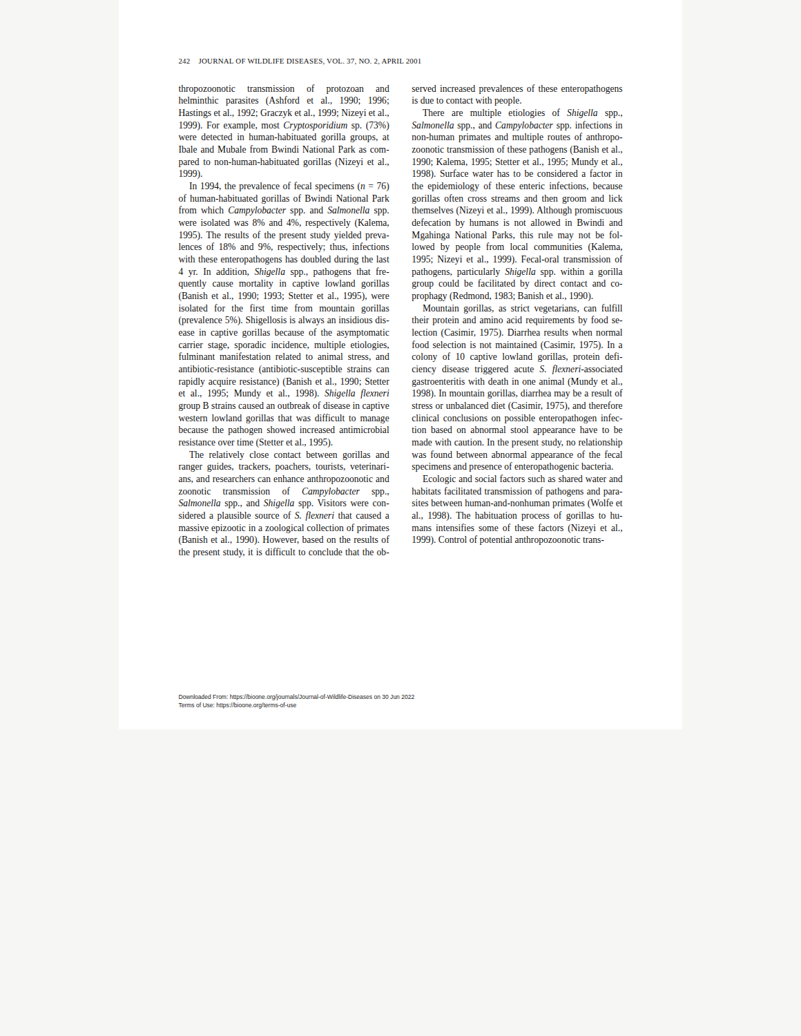242 Journal of Wildlife Diseases, Vol. 37, No. 2, April 2001
thropozoonotic transmission of protozoan and helminthic parasites (Ashford et al., 1990; 1996; Hastings et al., 1992; Graczyk et al., 1999; Nizeyi et al., 1999). For example, most Cryptosporidium sp. (73%) were detected in human-habituated gorilla groups, at Ibale and Mubale from Bwindi National Park as compared to non-human-habituated gorillas (Nizeyi et al., 1999).
In 1994, the prevalence of fecal specimens (n = 76) of human-habituated gorillas of Bwindi National Park from which Campylobacter spp. and Salmonella spp. were isolated was 8% and 4%, respectively (Kalema, 1995). The results of the present study yielded prevalences of 18% and 9%, respectively; thus, infections with these enteropathogens has doubled during the last 4 yr. In addition, Shigella spp., pathogens that frequently cause mortality in captive lowland gorillas (Banish et al., 1990; 1993; Stetter et al., 1995), were isolated for the first time from mountain gorillas (prevalence 5%). Shigellosis is always an insidious disease in captive gorillas because of the asymptomatic carrier stage, sporadic incidence, multiple etiologies, fulminant manifestation related to animal stress, and antibiotic-resistance (antibiotic-susceptible strains can rapidly acquire resistance) (Banish et al., 1990; Stetter et al., 1995; Mundy et al., 1998). Shigella flexneri group B strains caused an outbreak of disease in captive western lowland gorillas that was difficult to manage because the pathogen showed increased antimicrobial resistance over time (Stetter et al., 1995).
The relatively close contact between gorillas and ranger guides, trackers, poachers, tourists, veterinarians, and researchers can enhance anthropozoonotic and zoonotic transmission of Campylobacter spp., Salmonella spp., and Shigella spp. Visitors were considered a plausible source of S. flexneri that caused a massive epizootic in a zoological collection of primates (Banish et al., 1990). However, based on the results of the present study, it is difficult to conclude that the observed increased prevalences of these enteropathogens is due to contact with people.
There are multiple etiologies of Shigella spp., Salmonella spp., and Campylobacter spp. infections in non-human primates and multiple routes of anthropozoonotic transmission of these pathogens (Banish et al., 1990; Kalema, 1995; Stetter et al., 1995; Mundy et al., 1998). Surface water has to be considered a factor in the epidemiology of these enteric infections, because gorillas often cross streams and then groom and lick themselves (Nizeyi et al., 1999). Although promiscuous defecation by humans is not allowed in Bwindi and Mgahinga National Parks, this rule may not be followed by people from local communities (Kalema, 1995; Nizeyi et al., 1999). Fecal-oral transmission of pathogens, particularly Shigella spp. within a gorilla group could be facilitated by direct contact and coprophagy (Redmond, 1983; Banish et al., 1990).
Mountain gorillas, as strict vegetarians, can fulfill their protein and amino acid requirements by food selection (Casimir, 1975). Diarrhea results when normal food selection is not maintained (Casimir, 1975). In a colony of 10 captive lowland gorillas, protein deficiency disease triggered acute S. flexneri-associated gastroenteritis with death in one animal (Mundy et al., 1998). In mountain gorillas, diarrhea may be a result of stress or unbalanced diet (Casimir, 1975), and therefore clinical conclusions on possible enteropathogen infection based on abnormal stool appearance have to be made with caution. In the present study, no relationship was found between abnormal appearance of the fecal specimens and presence of enteropathogenic bacteria.
Ecologic and social factors such as shared water and habitats facilitated transmission of pathogens and parasites between human-and-nonhuman primates (Wolfe et al., 1998). The habituation process of gorillas to humans intensifies some of these factors (Nizeyi et al., 1999). Control of potential anthropozoonotic trans-
Downloaded From: https://bioone.org/journals/Journal-of-Wildlife-Diseases on 30 Jun 2022
Terms of Use: https://bioone.org/terms-of-use